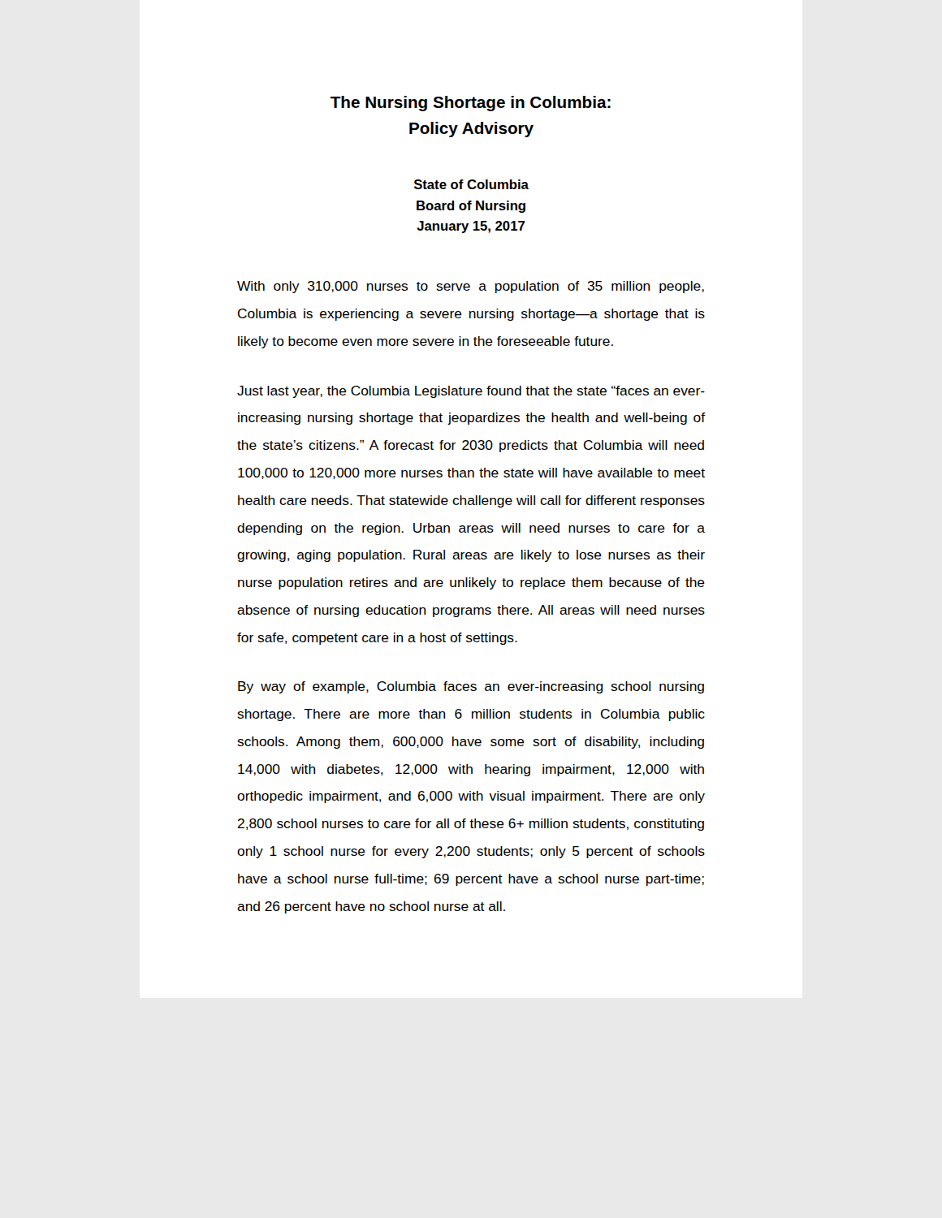The Nursing Shortage in Columbia:
Policy Advisory
State of Columbia
Board of Nursing
January 15, 2017
With only 310,000 nurses to serve a population of 35 million people, Columbia is experiencing a severe nursing shortage—a shortage that is likely to become even more severe in the foreseeable future.
Just last year, the Columbia Legislature found that the state “faces an ever-increasing nursing shortage that jeopardizes the health and well-being of the state’s citizens.” A forecast for 2030 predicts that Columbia will need 100,000 to 120,000 more nurses than the state will have available to meet health care needs. That statewide challenge will call for different responses depending on the region. Urban areas will need nurses to care for a growing, aging population. Rural areas are likely to lose nurses as their nurse population retires and are unlikely to replace them because of the absence of nursing education programs there. All areas will need nurses for safe, competent care in a host of settings.
By way of example, Columbia faces an ever-increasing school nursing shortage. There are more than 6 million students in Columbia public schools. Among them, 600,000 have some sort of disability, including 14,000 with diabetes, 12,000 with hearing impairment, 12,000 with orthopedic impairment, and 6,000 with visual impairment. There are only 2,800 school nurses to care for all of these 6+ million students, constituting only 1 school nurse for every 2,200 students; only 5 percent of schools have a school nurse full-time; 69 percent have a school nurse part-time; and 26 percent have no school nurse at all.